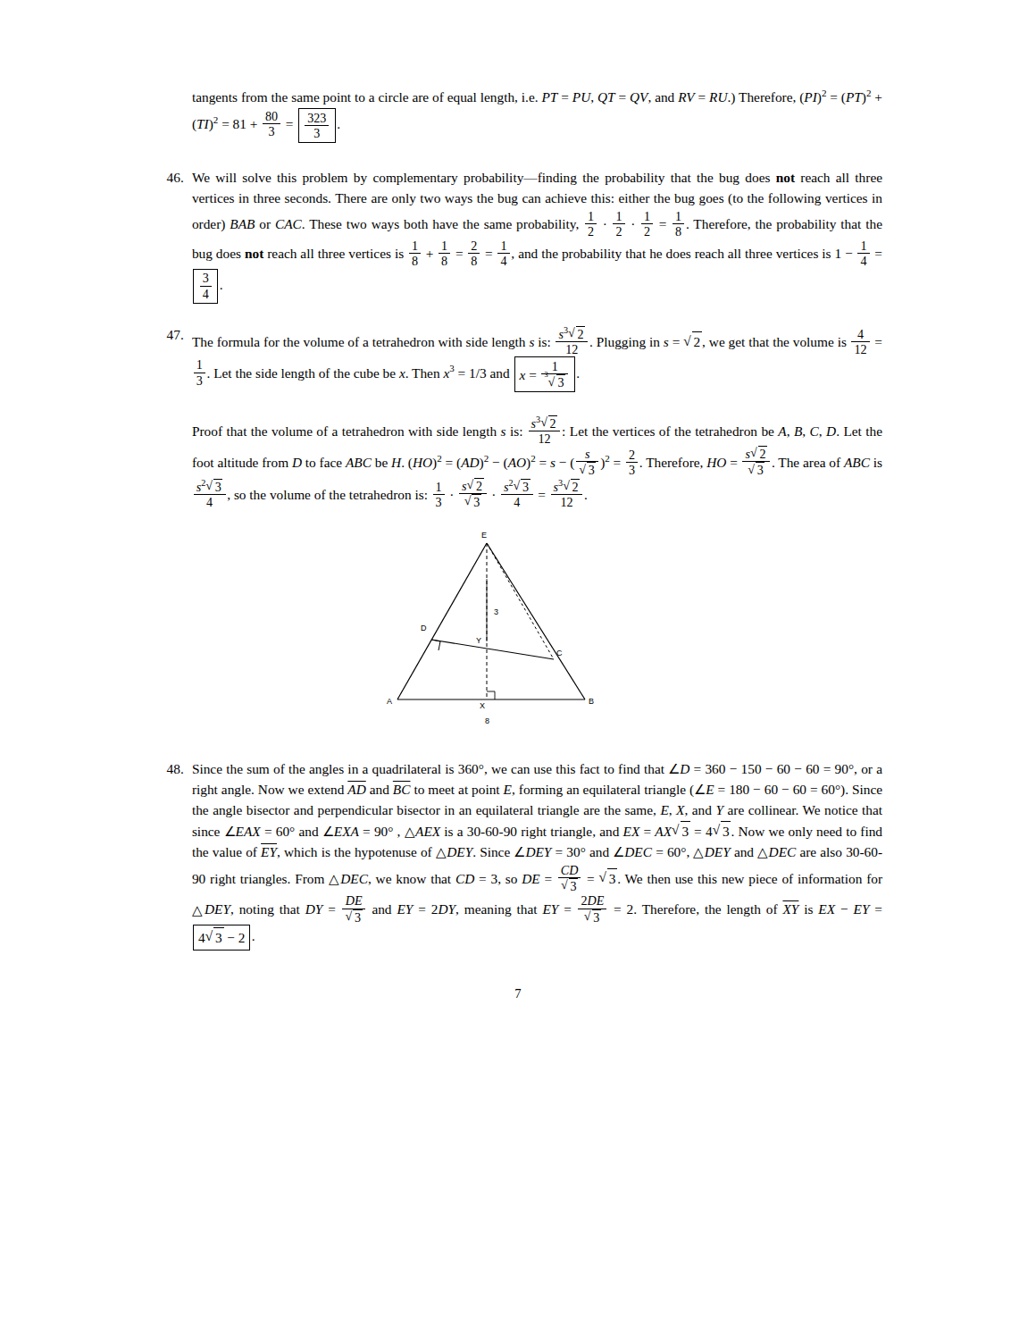tangents from the same point to a circle are of equal length, i.e. PT = PU, QT = QV, and RV = RU.) Therefore, (PI)2 = (PT)2 + (TI)2 = 81 + 803 = 3233.
46.
We will solve this problem by complementary probability—finding the probability that the bug does not reach all three vertices in three seconds. There are only two ways the bug can achieve this: either the bug goes (to the following vertices in order) BAB or CAC. These two ways both have the same probability, 12 · 12 · 12 = 18. Therefore, the probability that the bug does not reach all three vertices is 18 + 18 = 28 = 14, and the probability that he does reach all three vertices is 1 − 14 = 34.
47.
The formula for the volume of a tetrahedron with side length s is: s3212. Plugging in s = 2, we get that the volume is 412 = 13. Let the side length of the cube be x. Then x3 = 1/3 and x = 133.
Proof that the volume of a tetrahedron with side length s is: s3212: Let the vertices of the tetrahedron be A, B, C, D. Let the foot altitude from D to face ABC be H. (HO)2 = (AD)2 − (AO)2 = s − (s 3)2 = 23. Therefore, HO = s 23. The area of ABC is s234, so the volume of the tetrahedron is: 13 · s 23 · s234 = s3212.
E D C A B X Y 3 8
48.
Since the sum of the angles in a quadrilateral is 360°, we can use this fact to find that D = 360 − 150 − 60 − 60 = 90°, or a right angle. Now we extend AD and BC to meet at point E, forming an equilateral triangle ( E = 180 − 60 − 60 = 60°). Since the angle bisector and perpendicular bisector in an equilateral triangle are the same, E, X, and Y are collinear. We notice that since EAX = 60° and EXA = 90° , AEX is a 30-60-90 right triangle, and EX = AX 3 = 43. Now we only need to find the value of EY, which is the hypotenuse of DEY. Since DEY = 30° and DEC = 60°, DEY and DEC are also 30-60-90 right triangles. From DEC, we know that CD = 3, so DE = CD 3 = 3. We then use this new piece of information for DEY, noting that DY = DE 3 and EY = 2DY, meaning that EY = 2DE 3 = 2. Therefore, the length of XY is EX − EY = 43 − 2.
7